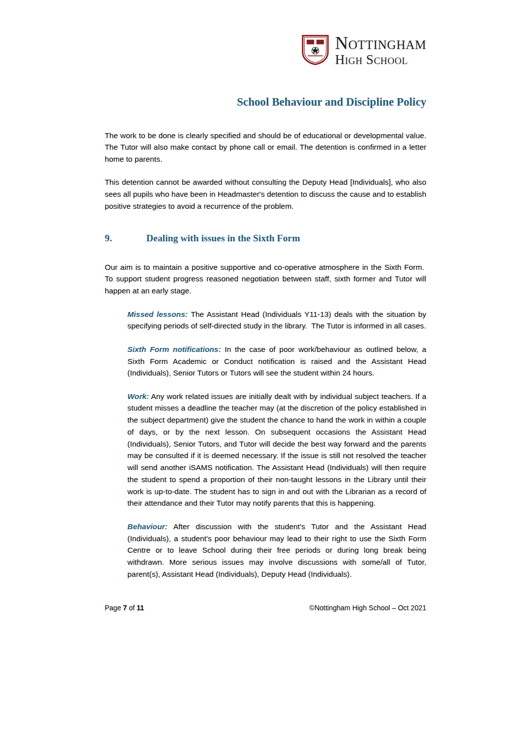Nottingham
High School
School Behaviour and Discipline Policy
The work to be done is clearly specified and should be of educational or developmental value. The Tutor will also make contact by phone call or email. The detention is confirmed in a letter home to parents.
This detention cannot be awarded without consulting the Deputy Head [Individuals], who also sees all pupils who have been in Headmaster's detention to discuss the cause and to establish positive strategies to avoid a recurrence of the problem.
9. Dealing with issues in the Sixth Form
Our aim is to maintain a positive supportive and co-operative atmosphere in the Sixth Form. To support student progress reasoned negotiation between staff, sixth former and Tutor will happen at an early stage.
Missed lessons: The Assistant Head (Individuals Y11-13) deals with the situation by specifying periods of self-directed study in the library. The Tutor is informed in all cases.
Sixth Form notifications: In the case of poor work/behaviour as outlined below, a Sixth Form Academic or Conduct notification is raised and the Assistant Head (Individuals), Senior Tutors or Tutors will see the student within 24 hours.
Work: Any work related issues are initially dealt with by individual subject teachers. If a student misses a deadline the teacher may (at the discretion of the policy established in the subject department) give the student the chance to hand the work in within a couple of days, or by the next lesson. On subsequent occasions the Assistant Head (Individuals), Senior Tutors, and Tutor will decide the best way forward and the parents may be consulted if it is deemed necessary. If the issue is still not resolved the teacher will send another iSAMS notification. The Assistant Head (Individuals) will then require the student to spend a proportion of their non-taught lessons in the Library until their work is up-to-date. The student has to sign in and out with the Librarian as a record of their attendance and their Tutor may notify parents that this is happening.
Behaviour: After discussion with the student's Tutor and the Assistant Head (Individuals), a student's poor behaviour may lead to their right to use the Sixth Form Centre or to leave School during their free periods or during long break being withdrawn. More serious issues may involve discussions with some/all of Tutor, parent(s), Assistant Head (Individuals), Deputy Head (Individuals).
Page 7 of 11
©Nottingham High School – Oct 2021